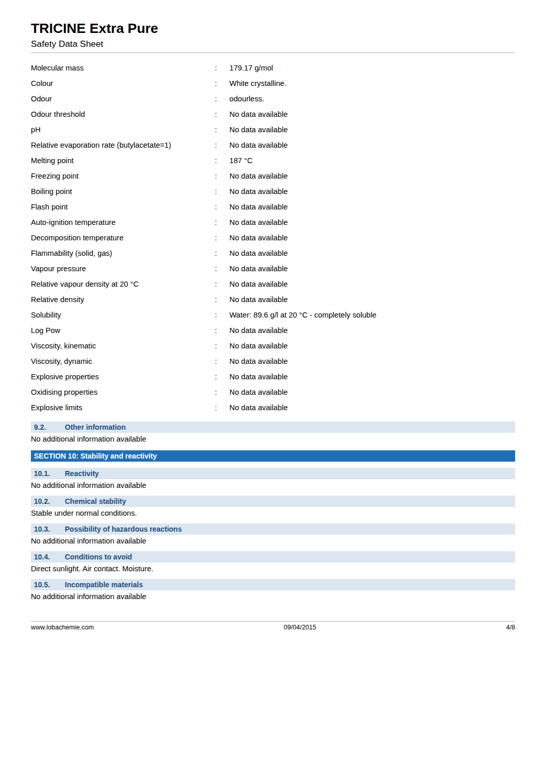TRICINE Extra Pure
Safety Data Sheet
| Molecular mass | : | 179.17 g/mol |
| Colour | : | White crystalline. |
| Odour | : | odourless. |
| Odour threshold | : | No data available |
| pH | : | No data available |
| Relative evaporation rate (butylacetate=1) | : | No data available |
| Melting point | : | 187 °C |
| Freezing point | : | No data available |
| Boiling point | : | No data available |
| Flash point | : | No data available |
| Auto-ignition temperature | : | No data available |
| Decomposition temperature | : | No data available |
| Flammability (solid, gas) | : | No data available |
| Vapour pressure | : | No data available |
| Relative vapour density at 20 °C | : | No data available |
| Relative density | : | No data available |
| Solubility | : | Water: 89.6 g/l at 20 °C - completely soluble |
| Log Pow | : | No data available |
| Viscosity, kinematic | : | No data available |
| Viscosity, dynamic | : | No data available |
| Explosive properties | : | No data available |
| Oxidising properties | : | No data available |
| Explosive limits | : | No data available |
9.2. Other information
No additional information available
SECTION 10: Stability and reactivity
10.1. Reactivity
No additional information available
10.2. Chemical stability
Stable under normal conditions.
10.3. Possibility of hazardous reactions
No additional information available
10.4. Conditions to avoid
Direct sunlight. Air contact. Moisture.
10.5. Incompatible materials
No additional information available
www.lobachemie.com 09/04/2015 4/8